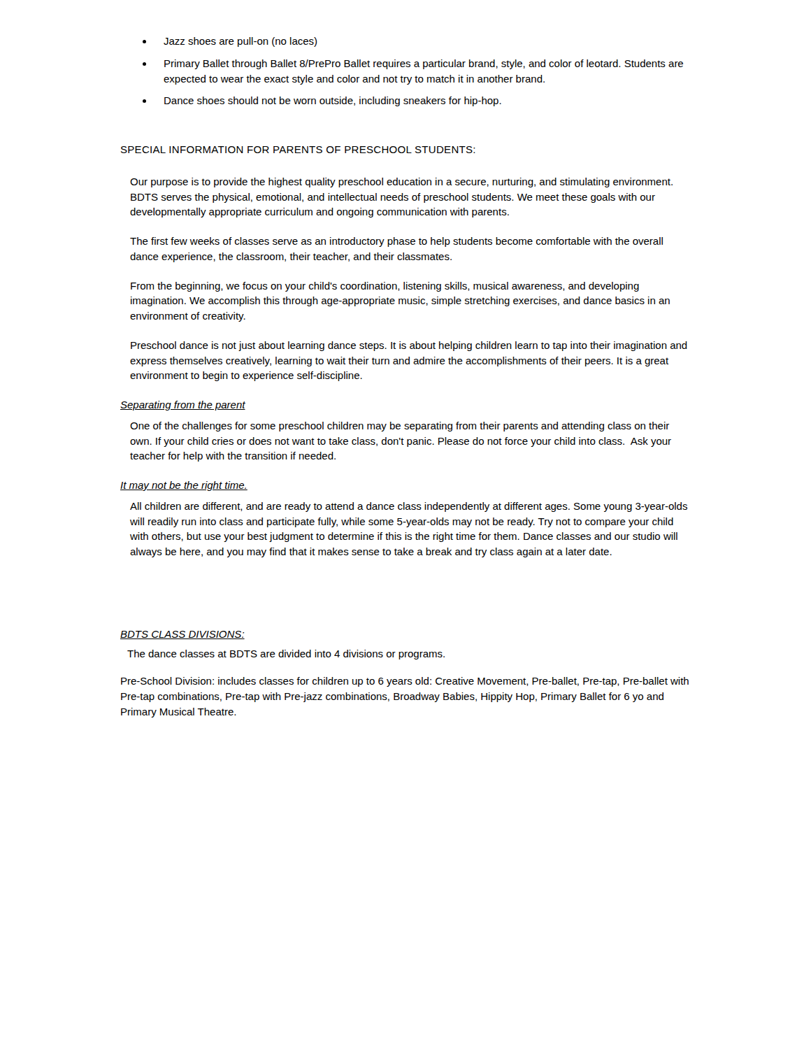Jazz shoes are pull-on (no laces)
Primary Ballet through Ballet 8/PrePro Ballet requires a particular brand, style, and color of leotard. Students are expected to wear the exact style and color and not try to match it in another brand.
Dance shoes should not be worn outside, including sneakers for hip-hop.
SPECIAL INFORMATION FOR PARENTS OF PRESCHOOL STUDENTS:
Our purpose is to provide the highest quality preschool education in a secure, nurturing, and stimulating environment. BDTS serves the physical, emotional, and intellectual needs of preschool students. We meet these goals with our developmentally appropriate curriculum and ongoing communication with parents.
The first few weeks of classes serve as an introductory phase to help students become comfortable with the overall dance experience, the classroom, their teacher, and their classmates.
From the beginning, we focus on your child's coordination, listening skills, musical awareness, and developing imagination. We accomplish this through age-appropriate music, simple stretching exercises, and dance basics in an environment of creativity.
Preschool dance is not just about learning dance steps. It is about helping children learn to tap into their imagination and express themselves creatively, learning to wait their turn and admire the accomplishments of their peers. It is a great environment to begin to experience self-discipline.
Separating from the parent
One of the challenges for some preschool children may be separating from their parents and attending class on their own. If your child cries or does not want to take class, don't panic. Please do not force your child into class. Ask your teacher for help with the transition if needed.
It may not be the right time.
All children are different, and are ready to attend a dance class independently at different ages. Some young 3-year-olds will readily run into class and participate fully, while some 5-year-olds may not be ready. Try not to compare your child with others, but use your best judgment to determine if this is the right time for them. Dance classes and our studio will always be here, and you may find that it makes sense to take a break and try class again at a later date.
BDTS CLASS DIVISIONS:
The dance classes at BDTS are divided into 4 divisions or programs.
Pre-School Division: includes classes for children up to 6 years old: Creative Movement, Pre-ballet, Pre-tap, Pre-ballet with Pre-tap combinations, Pre-tap with Pre-jazz combinations, Broadway Babies, Hippity Hop, Primary Ballet for 6 yo and Primary Musical Theatre.